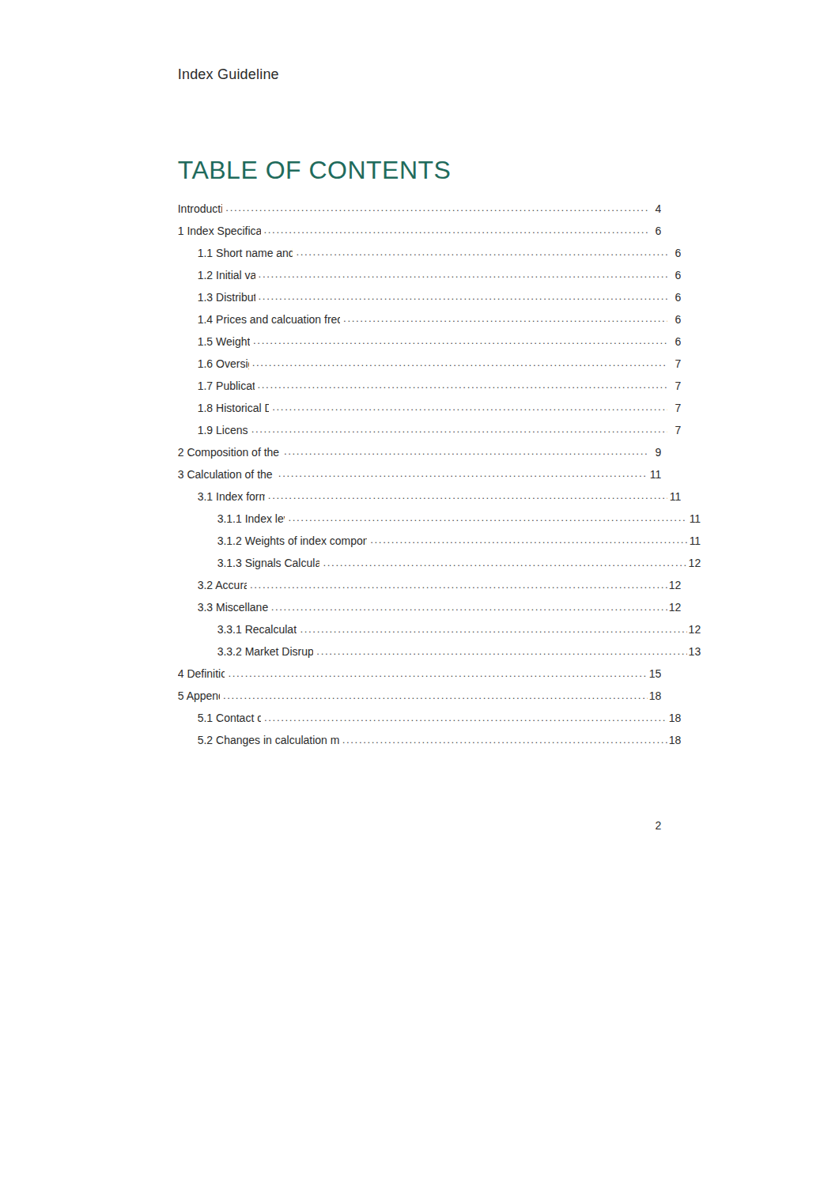Index Guideline
TABLE OF CONTENTS
Introduction .................................................................................................................................. 4
1 Index Specifications ....................................................................................................................... 6
1.1 Short name and ISIN ................................................................................................................. 6
1.2 Initial value ............................................................................................................................. 6
1.3 Distribution ............................................................................................................................. 6
1.4 Prices and calcuation frequency ............................................................................................... 6
1.5 Weighting ............................................................................................................................... 6
1.6 Oversight ............................................................................................................................... 7
1.7 Publication ............................................................................................................................. 7
1.8 Historical Data ....................................................................................................................... 7
1.9 Licensing ................................................................................................................................ 7
2 Composition of the Index ............................................................................................................... 9
3 Calculation of the Index ................................................................................................................. 11
3.1 Index formula ......................................................................................................................... 11
3.1.1 Index level ................................................................................................................. 11
3.1.2 Weights of index components ....................................................................................... 11
3.1.3 Signals Calculation ....................................................................................................... 12
3.2 Accuracy ................................................................................................................................ 12
3.3 Miscellaneous ....................................................................................................................... 12
3.3.1 Recalculation ............................................................................................................. 12
3.3.2 Market Disruption ......................................................................................................... 13
4 Definitions ................................................................................................................................. 15
5 Appendix .................................................................................................................................... 18
5.1 Contact data ........................................................................................................................... 18
5.2 Changes in calculation method ............................................................................................. 18
2